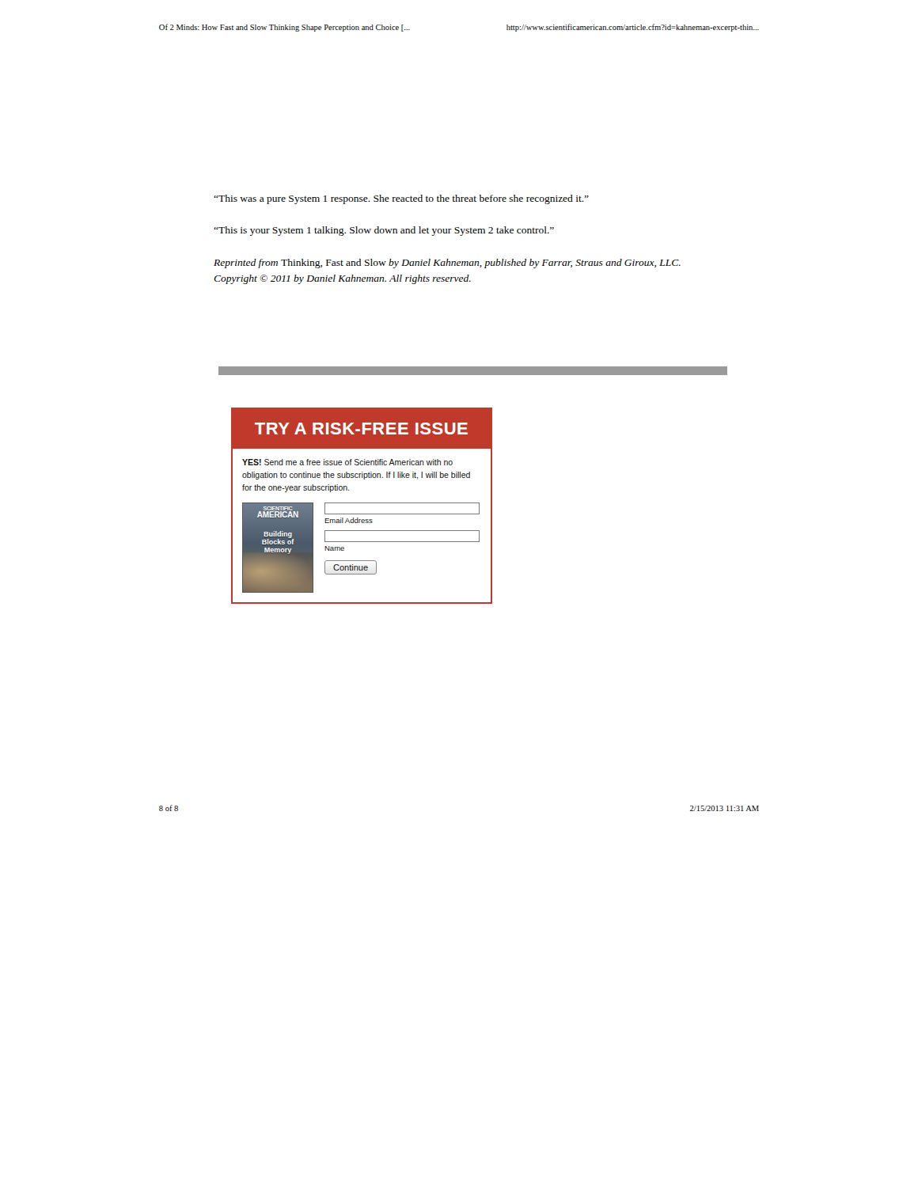Of 2 Minds: How Fast and Slow Thinking Shape Perception and Choice [...
http://www.scientificamerican.com/article.cfm?id=kahneman-excerpt-thin...
“This was a pure System 1 response. She reacted to the threat before she recognized it.”
“This is your System 1 talking. Slow down and let your System 2 take control.”
Reprinted from Thinking, Fast and Slow by Daniel Kahneman, published by Farrar, Straus and Giroux, LLC. Copyright © 2011 by Daniel Kahneman. All rights reserved.
TRY A RISK-FREE ISSUE
YES! Send me a free issue of Scientific American with no obligation to continue the subscription. If I like it, I will be billed for the one-year subscription.
SCIENTIFIC
AMERICAN
Building
Blocks of
Memory
Email Address Name Continue
8 of 8
2/15/2013 11:31 AM